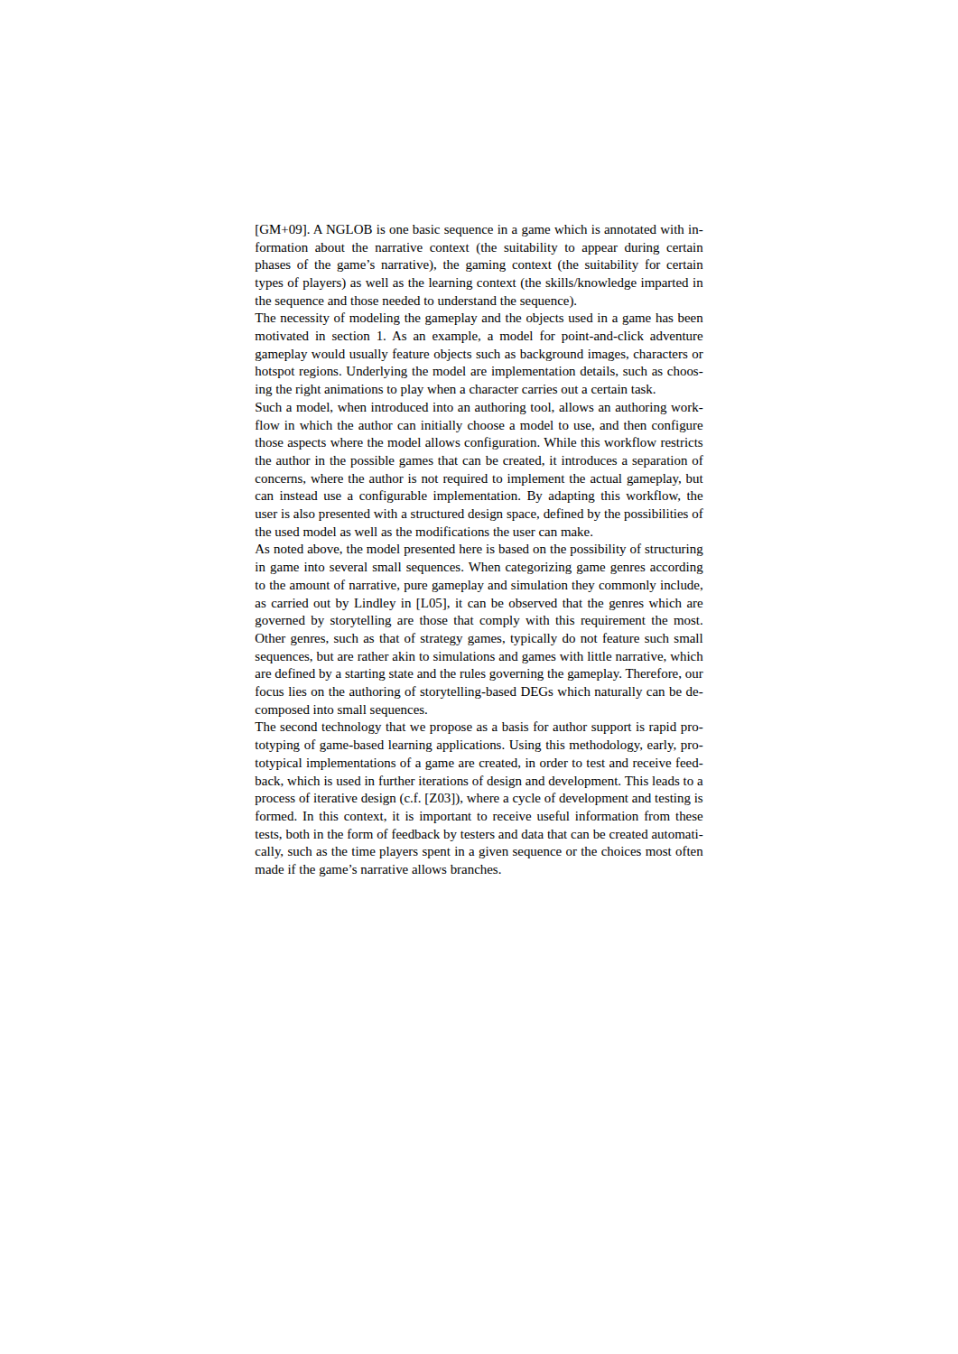[GM+09]. A NGLOB is one basic sequence in a game which is annotated with information about the narrative context (the suitability to appear during certain phases of the game’s narrative), the gaming context (the suitability for certain types of players) as well as the learning context (the skills/knowledge imparted in the sequence and those needed to understand the sequence).
The necessity of modeling the gameplay and the objects used in a game has been motivated in section 1. As an example, a model for point-and-click adventure gameplay would usually feature objects such as background images, characters or hotspot regions. Underlying the model are implementation details, such as choosing the right animations to play when a character carries out a certain task.
Such a model, when introduced into an authoring tool, allows an authoring workflow in which the author can initially choose a model to use, and then configure those aspects where the model allows configuration. While this workflow restricts the author in the possible games that can be created, it introduces a separation of concerns, where the author is not required to implement the actual gameplay, but can instead use a configurable implementation. By adapting this workflow, the user is also presented with a structured design space, defined by the possibilities of the used model as well as the modifications the user can make.
As noted above, the model presented here is based on the possibility of structuring in game into several small sequences. When categorizing game genres according to the amount of narrative, pure gameplay and simulation they commonly include, as carried out by Lindley in [L05], it can be observed that the genres which are governed by storytelling are those that comply with this requirement the most. Other genres, such as that of strategy games, typically do not feature such small sequences, but are rather akin to simulations and games with little narrative, which are defined by a starting state and the rules governing the gameplay. Therefore, our focus lies on the authoring of storytelling-based DEGs which naturally can be decomposed into small sequences.
The second technology that we propose as a basis for author support is rapid prototyping of game-based learning applications. Using this methodology, early, prototypical implementations of a game are created, in order to test and receive feedback, which is used in further iterations of design and development. This leads to a process of iterative design (c.f. [Z03]), where a cycle of development and testing is formed. In this context, it is important to receive useful information from these tests, both in the form of feedback by testers and data that can be created automatically, such as the time players spent in a given sequence or the choices most often made if the game’s narrative allows branches.